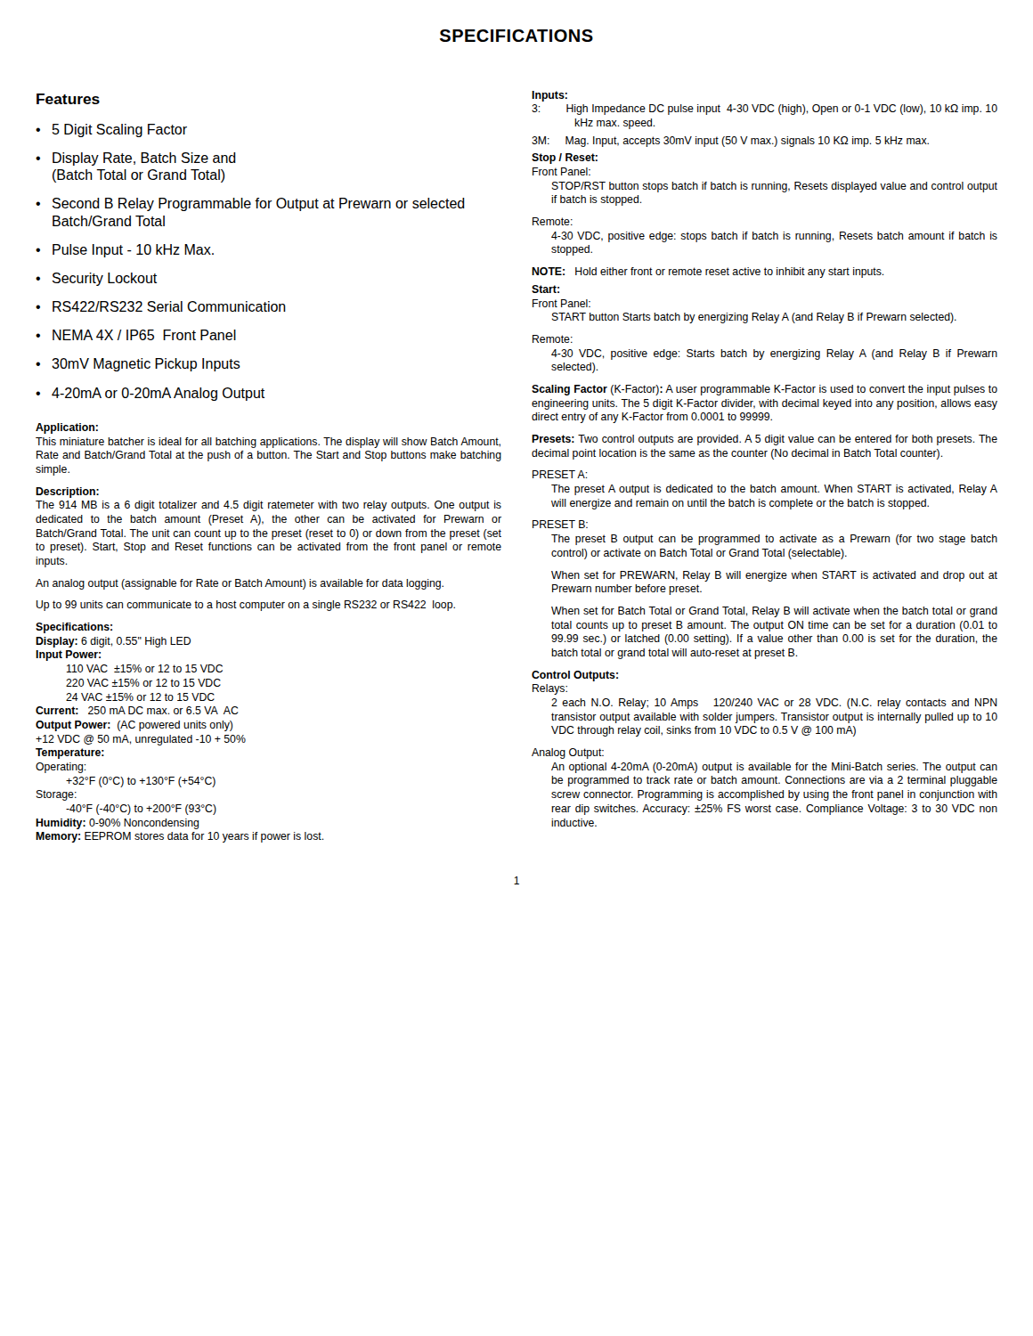SPECIFICATIONS
Features
5 Digit Scaling Factor
Display Rate, Batch Size and
(Batch Total or Grand Total)
Second B Relay Programmable for Output at Prewarn or selected Batch/Grand Total
Pulse Input - 10 kHz Max.
Security Lockout
RS422/RS232 Serial Communication
NEMA 4X / IP65 Front Panel
30mV Magnetic Pickup Inputs
4-20mA or 0-20mA Analog Output
Application:
This miniature batcher is ideal for all batching applications. The display will show Batch Amount, Rate and Batch/Grand Total at the push of a button. The Start and Stop buttons make batching simple.
Description:
The 914 MB is a 6 digit totalizer and 4.5 digit ratemeter with two relay outputs. One output is dedicated to the batch amount (Preset A), the other can be activated for Prewarn or Batch/Grand Total. The unit can count up to the preset (reset to 0) or down from the preset (set to preset). Start, Stop and Reset functions can be activated from the front panel or remote inputs.
An analog output (assignable for Rate or Batch Amount) is available for data logging.
Up to 99 units can communicate to a host computer on a single RS232 or RS422 loop.
Specifications:
Display: 6 digit, 0.55" High LED
Input Power:
110 VAC ±15% or 12 to 15 VDC
220 VAC ±15% or 12 to 15 VDC
24 VAC ±15% or 12 to 15 VDC
Current: 250 mA DC max. or 6.5 VA AC
Output Power: (AC powered units only)
+12 VDC @ 50 mA, unregulated -10 + 50%
Temperature:
Operating:
+32°F (0°C) to +130°F (+54°C)
Storage:
-40°F (-40°C) to +200°F (93°C)
Humidity: 0-90% Noncondensing
Memory: EEPROM stores data for 10 years if power is lost.
Inputs:
3: High Impedance DC pulse input 4-30 VDC (high), Open or 0-1 VDC (low), 10 kΩ imp. 10 kHz max. speed.
3M: Mag. Input, accepts 30mV input (50 V max.) signals 10 KΩ imp. 5 kHz max.
Stop / Reset:
Front Panel:
STOP/RST button stops batch if batch is running, Resets displayed value and control output if batch is stopped.
Remote:
4-30 VDC, positive edge: stops batch if batch is running, Resets batch amount if batch is stopped.
NOTE: Hold either front or remote reset active to inhibit any start inputs.
Start:
Front Panel:
START button Starts batch by energizing Relay A (and Relay B if Prewarn selected).
Remote:
4-30 VDC, positive edge: Starts batch by energizing Relay A (and Relay B if Prewarn selected).
Scaling Factor (K-Factor): A user programmable K-Factor is used to convert the input pulses to engineering units. The 5 digit K-Factor divider, with decimal keyed into any position, allows easy direct entry of any K-Factor from 0.0001 to 99999.
Presets: Two control outputs are provided. A 5 digit value can be entered for both presets. The decimal point location is the same as the counter (No decimal in Batch Total counter).
PRESET A:
The preset A output is dedicated to the batch amount. When START is activated, Relay A will energize and remain on until the batch is complete or the batch is stopped.
PRESET B:
The preset B output can be programmed to activate as a Prewarn (for two stage batch control) or activate on Batch Total or Grand Total (selectable).
When set for PREWARN, Relay B will energize when START is activated and drop out at Prewarn number before preset.
When set for Batch Total or Grand Total, Relay B will activate when the batch total or grand total counts up to preset B amount. The output ON time can be set for a duration (0.01 to 99.99 sec.) or latched (0.00 setting). If a value other than 0.00 is set for the duration, the batch total or grand total will auto-reset at preset B.
Control Outputs:
Relays:
2 each N.O. Relay; 10 Amps 120/240 VAC or 28 VDC. (N.C. relay contacts and NPN transistor output available with solder jumpers. Transistor output is internally pulled up to 10 VDC through relay coil, sinks from 10 VDC to 0.5 V @ 100 mA)
Analog Output:
An optional 4-20mA (0-20mA) output is available for the Mini-Batch series. The output can be programmed to track rate or batch amount. Connections are via a 2 terminal pluggable screw connector. Programming is accomplished by using the front panel in conjunction with rear dip switches. Accuracy: ±25% FS worst case. Compliance Voltage: 3 to 30 VDC non inductive.
1